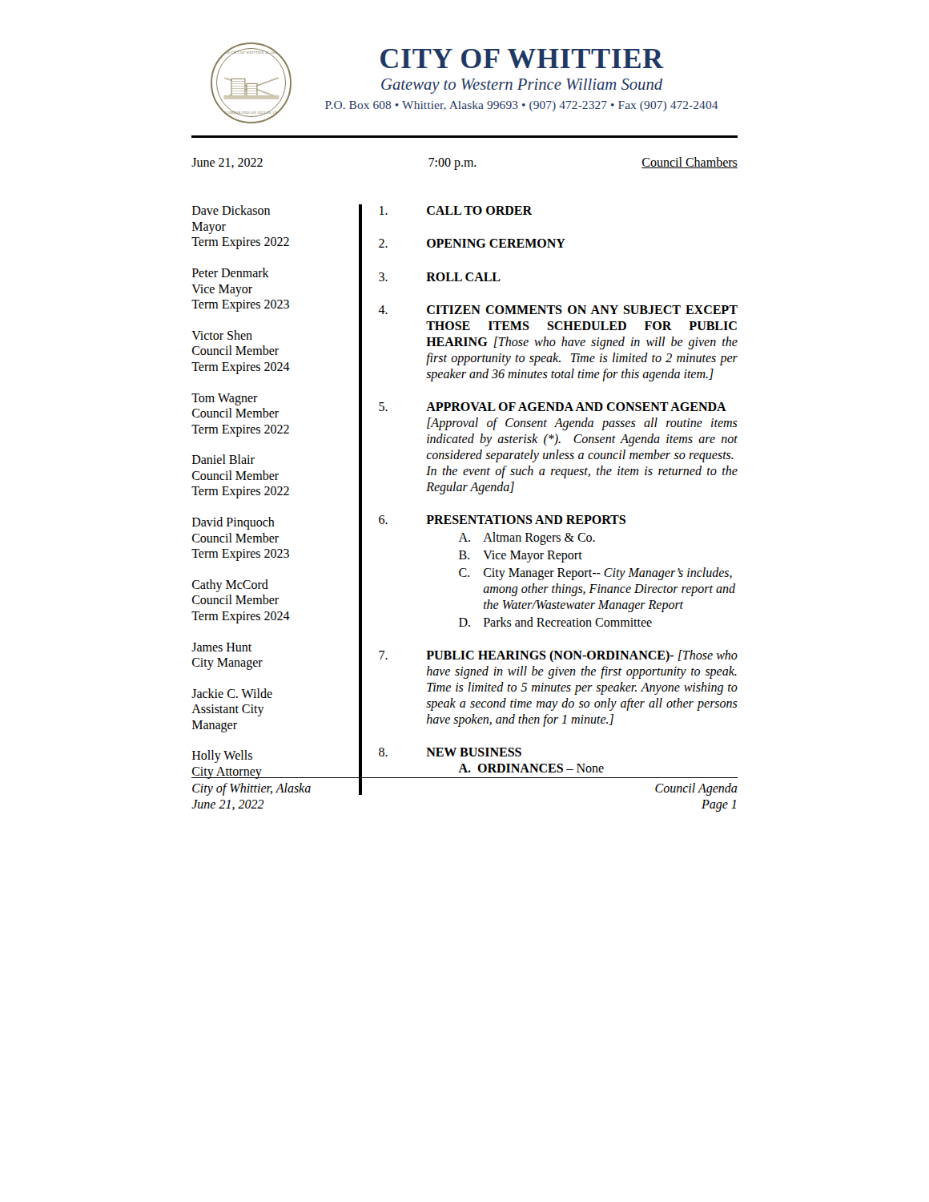THE CITY OF WHITTIER ALASKA
INCORPORATED ON JULY 18, 1969
CITY OF WHITTIER
Gateway to Western Prince William Sound
P.O. Box 608 • Whittier, Alaska 99693 • (907) 472-2327 • Fax (907) 472-2404
June 21, 2022
7:00 p.m.
Council Chambers
Dave Dickason
Mayor
Term Expires 2022
Peter Denmark
Vice Mayor
Term Expires 2023
Victor Shen
Council Member
Term Expires 2024
Tom Wagner
Council Member
Term Expires 2022
Daniel Blair
Council Member
Term Expires 2022
David Pinquoch
Council Member
Term Expires 2023
Cathy McCord
Council Member
Term Expires 2024
James Hunt
City Manager
Jackie C. Wilde
Assistant City
Manager
Holly Wells
City Attorney
Call to Order
Opening Ceremony
Roll Call
Citizen Comments on any Subject Except Those Items Scheduled for Public Hearing [Those who have signed in will be given the first opportunity to speak. Time is limited to 2 minutes per speaker and 36 minutes total time for this agenda item.]
Approval of Agenda and Consent Agenda
[Approval of Consent Agenda passes all routine items indicated by asterisk (*). Consent Agenda items are not considered separately unless a council member so requests. In the event of such a request, the item is returned to the Regular Agenda]
Presentations and Reports
Altman Rogers & Co.
Vice Mayor Report
City Manager Report-- City Manager’s includes, among other things, Finance Director report and the Water/Wastewater Manager Report
Parks and Recreation Committee
Public Hearings (Non-Ordinance)- [Those who have signed in will be given the first opportunity to speak. Time is limited to 5 minutes per speaker. Anyone wishing to speak a second time may do so only after all other persons have spoken, and then for 1 minute.]
New Business
A. ORDINANCES – None
City of Whittier, Alaska June 21, 2022
Council Agenda Page 1